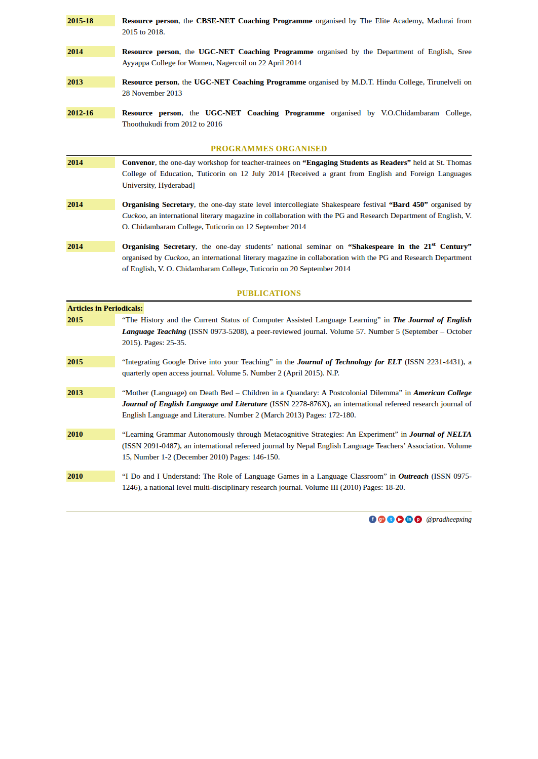2015-18
Resource person, the CBSE-NET Coaching Programme organised by The Elite Academy, Madurai from 2015 to 2018.
2014
Resource person, the UGC-NET Coaching Programme organised by the Department of English, Sree Ayyappa College for Women, Nagercoil on 22 April 2014
2013
Resource person, the UGC-NET Coaching Programme organised by M.D.T. Hindu College, Tirunelveli on 28 November 2013
2012-16
Resource person, the UGC-NET Coaching Programme organised by V.O.Chidambaram College, Thoothukudi from 2012 to 2016
PROGRAMMES ORGANISED
2014
Convenor, the one-day workshop for teacher-trainees on “Engaging Students as Readers” held at St. Thomas College of Education, Tuticorin on 12 July 2014 [Received a grant from English and Foreign Languages University, Hyderabad]
2014
Organising Secretary, the one-day state level intercollegiate Shakespeare festival “Bard 450” organised by Cuckoo, an international literary magazine in collaboration with the PG and Research Department of English, V. O. Chidambaram College, Tuticorin on 12 September 2014
2014
Organising Secretary, the one-day students’ national seminar on “Shakespeare in the 21st Century” organised by Cuckoo, an international literary magazine in collaboration with the PG and Research Department of English, V. O. Chidambaram College, Tuticorin on 20 September 2014
PUBLICATIONS
Articles in Periodicals:
2015
“The History and the Current Status of Computer Assisted Language Learning” in The Journal of English Language Teaching (ISSN 0973-5208), a peer-reviewed journal. Volume 57. Number 5 (September – October 2015). Pages: 25-35.
2015
“Integrating Google Drive into your Teaching” in the Journal of Technology for ELT (ISSN 2231-4431), a quarterly open access journal. Volume 5. Number 2 (April 2015). N.P.
2013
“Mother (Language) on Death Bed – Children in a Quandary: A Postcolonial Dilemma” in American College Journal of English Language and Literature (ISSN 2278-876X), an international refereed research journal of English Language and Literature. Number 2 (March 2013) Pages: 172-180.
2010
“Learning Grammar Autonomously through Metacognitive Strategies: An Experiment” in Journal of NELTA (ISSN 2091-0487), an international refereed journal by Nepal English Language Teachers’ Association. Volume 15, Number 1-2 (December 2010) Pages: 146-150.
2010
“I Do and I Understand: The Role of Language Games in a Language Classroom” in Outreach (ISSN 0975-1246), a national level multi-disciplinary research journal. Volume III (2010) Pages: 18-20.
f g+ t ▶ in p @pradheepxing